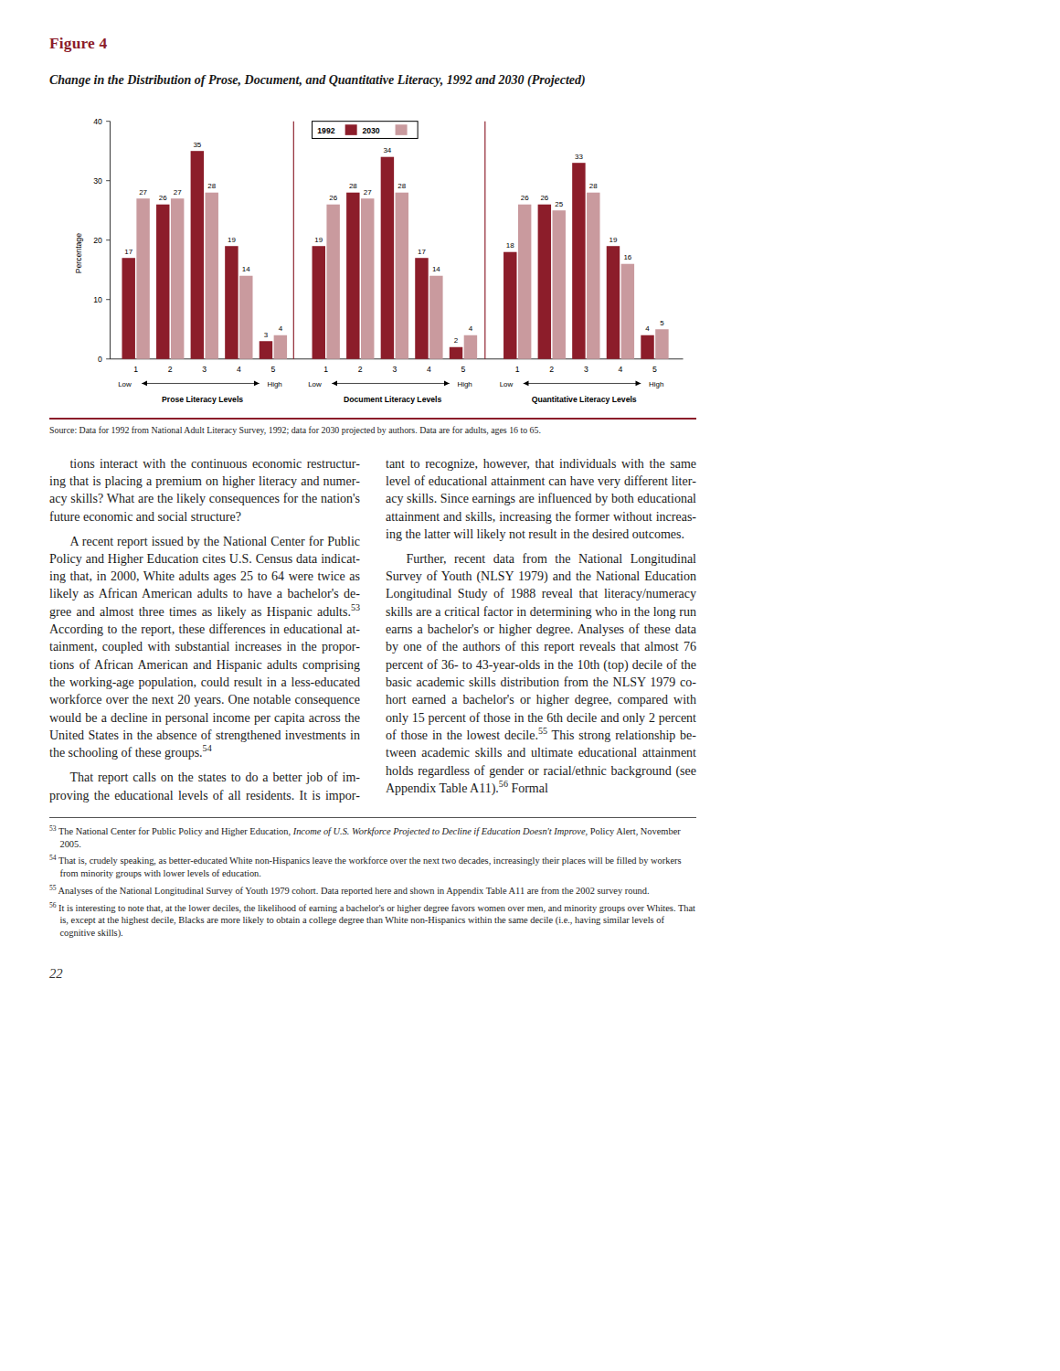Figure 4
Change in the Distribution of Prose, Document, and Quantitative Literacy, 1992 and 2030 (Projected)
0 10 20 30 40 Percentage 1992 2030 17 27 1 26 27 2 35 28 3 19 14 4 3 4 5 Low High Prose Literacy Levels 19 26 1 28 27 2 34 28 3 17 14 4 2 4 5 Low High Document Literacy Levels 18 26 1 26 25 2 33 28 3 19 16 4 4 5 5 Low High Quantitative Literacy Levels
Source: Data for 1992 from National Adult Literacy Survey, 1992; data for 2030 projected by authors. Data are for adults, ages 16 to 65.
tions interact with the continuous economic restructuring that is placing a premium on higher literacy and numeracy skills? What are the likely consequences for the nation's future economic and social structure?
A recent report issued by the National Center for Public Policy and Higher Education cites U.S. Census data indicating that, in 2000, White adults ages 25 to 64 were twice as likely as African American adults to have a bachelor's degree and almost three times as likely as Hispanic adults.53 According to the report, these differences in educational attainment, coupled with substantial increases in the proportions of African American and Hispanic adults comprising the working-age population, could result in a less-educated workforce over the next 20 years. One notable consequence would be a decline in personal income per capita across the United States in the absence of strengthened investments in the schooling of these groups.54
That report calls on the states to do a better job of improving the educational levels of all residents. It is important to recognize, however, that individuals with the same level of educational attainment can have very different literacy skills. Since earnings are influenced by both educational attainment and skills, increasing the former without increasing the latter will likely not result in the desired outcomes.
Further, recent data from the National Longitudinal Survey of Youth (NLSY 1979) and the National Education Longitudinal Study of 1988 reveal that literacy/numeracy skills are a critical factor in determining who in the long run earns a bachelor's or higher degree. Analyses of these data by one of the authors of this report reveals that almost 76 percent of 36- to 43-year-olds in the 10th (top) decile of the basic academic skills distribution from the NLSY 1979 cohort earned a bachelor's or higher degree, compared with only 15 percent of those in the 6th decile and only 2 percent of those in the lowest decile.55 This strong relationship between academic skills and ultimate educational attainment holds regardless of gender or racial/ethnic background (see Appendix Table A11).56 Formal
53 The National Center for Public Policy and Higher Education, Income of U.S. Workforce Projected to Decline if Education Doesn't Improve, Policy Alert, November 2005.
54 That is, crudely speaking, as better-educated White non-Hispanics leave the workforce over the next two decades, increasingly their places will be filled by workers from minority groups with lower levels of education.
55 Analyses of the National Longitudinal Survey of Youth 1979 cohort. Data reported here and shown in Appendix Table A11 are from the 2002 survey round.
56 It is interesting to note that, at the lower deciles, the likelihood of earning a bachelor's or higher degree favors women over men, and minority groups over Whites. That is, except at the highest decile, Blacks are more likely to obtain a college degree than White non-Hispanics within the same decile (i.e., having similar levels of cognitive skills).
22